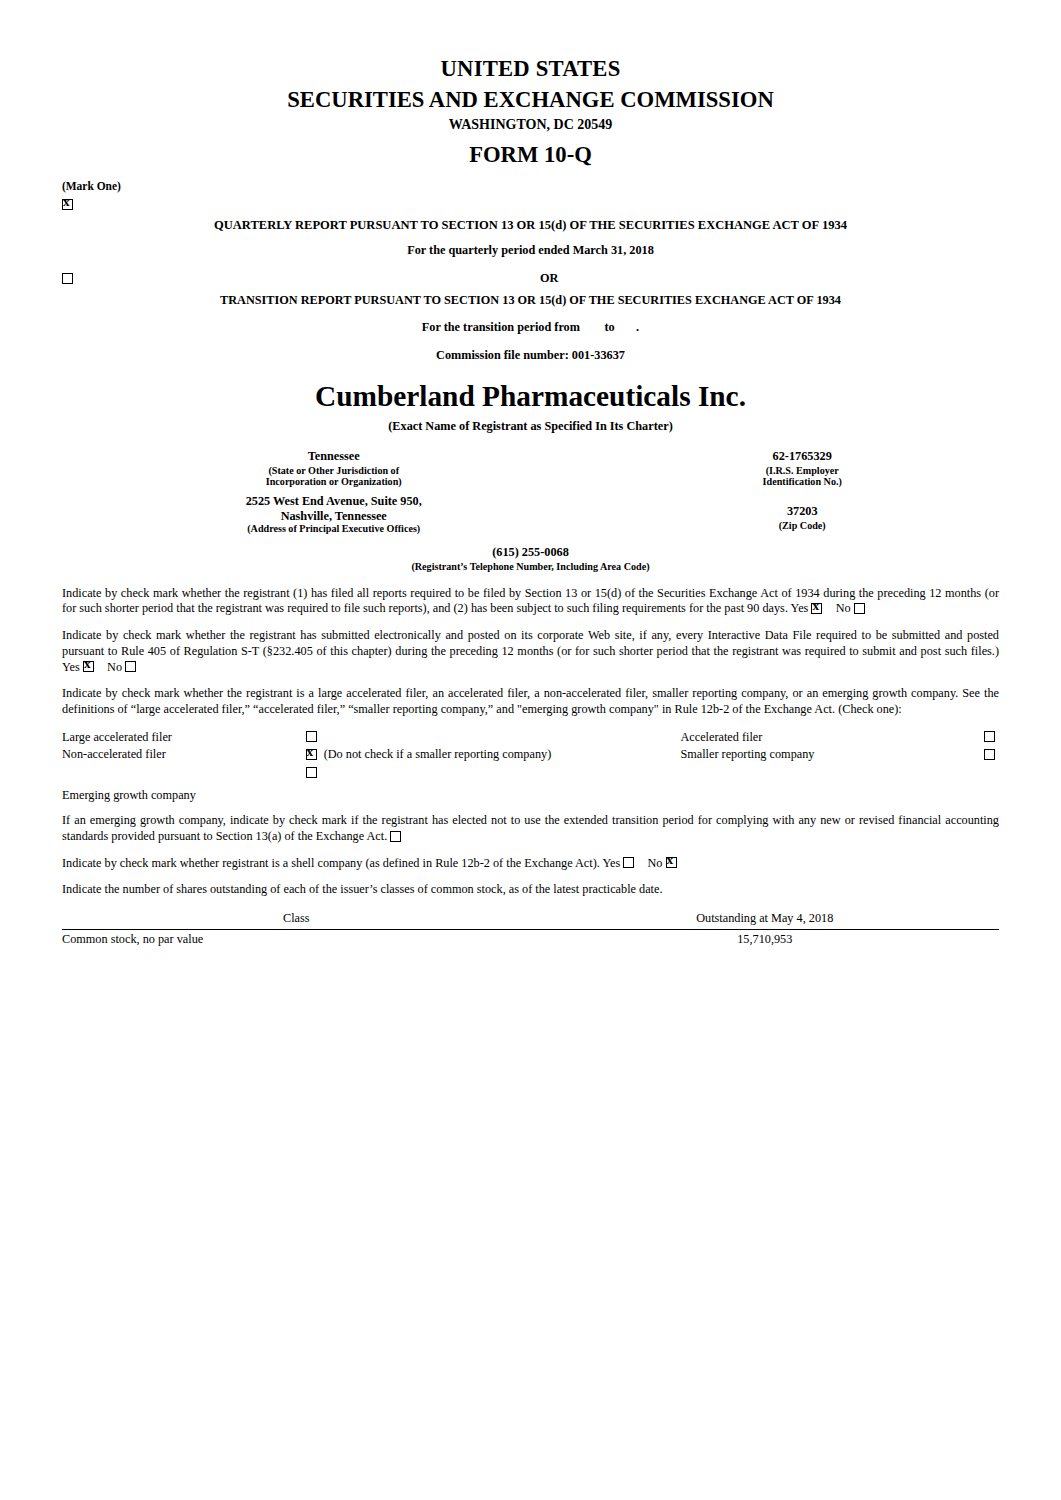UNITED STATES
SECURITIES AND EXCHANGE COMMISSION
WASHINGTON, DC 20549
FORM 10-Q
(Mark One)
x
QUARTERLY REPORT PURSUANT TO SECTION 13 OR 15(d) OF THE SECURITIES EXCHANGE ACT OF 1934
For the quarterly period ended March 31, 2018
| | OR |
TRANSITION REPORT PURSUANT TO SECTION 13 OR 15(d) OF THE SECURITIES EXCHANGE ACT OF 1934
For the transition period from to .
Commission file number: 001-33637
Cumberland Pharmaceuticals Inc.
(Exact Name of Registrant as Specified In Its Charter)
| Tennessee (State or Other Jurisdiction of Incorporation or Organization) | 62-1765329 (I.R.S. Employer Identification No.) |
| 2525 West End Avenue, Suite 950, Nashville, Tennessee (Address of Principal Executive Offices) | 37203 (Zip Code) |
(615) 255-0068
(Registrant’s Telephone Number, Including Area Code)
Indicate by check mark whether the registrant (1) has filed all reports required to be filed by Section 13 or 15(d) of the Securities Exchange Act of 1934 during the preceding 12 months (or for such shorter period that the registrant was required to file such reports), and (2) has been subject to such filing requirements for the past 90 days. Yes x No
Indicate by check mark whether the registrant has submitted electronically and posted on its corporate Web site, if any, every Interactive Data File required to be submitted and posted pursuant to Rule 405 of Regulation S-T (§232.405 of this chapter) during the preceding 12 months (or for such shorter period that the registrant was required to submit and post such files.) Yes x No
Indicate by check mark whether the registrant is a large accelerated filer, an accelerated filer, a non-accelerated filer, smaller reporting company, or an emerging growth company. See the definitions of “large accelerated filer,” “accelerated filer,” “smaller reporting company,” and "emerging growth company" in Rule 12b-2 of the Exchange Act. (Check one):
| Large accelerated filer | | Accelerated filer | |
| Non-accelerated filer | x (Do not check if a smaller reporting company) | Smaller reporting company | |
Emerging growth company
If an emerging growth company, indicate by check mark if the registrant has elected not to use the extended transition period for complying with any new or revised financial accounting standards provided pursuant to Section 13(a) of the Exchange Act.
Indicate by check mark whether registrant is a shell company (as defined in Rule 12b-2 of the Exchange Act). Yes No x
Indicate the number of shares outstanding of each of the issuer’s classes of common stock, as of the latest practicable date.
| Class | Outstanding at May 4, 2018 |
| Common stock, no par value | 15,710,953 |